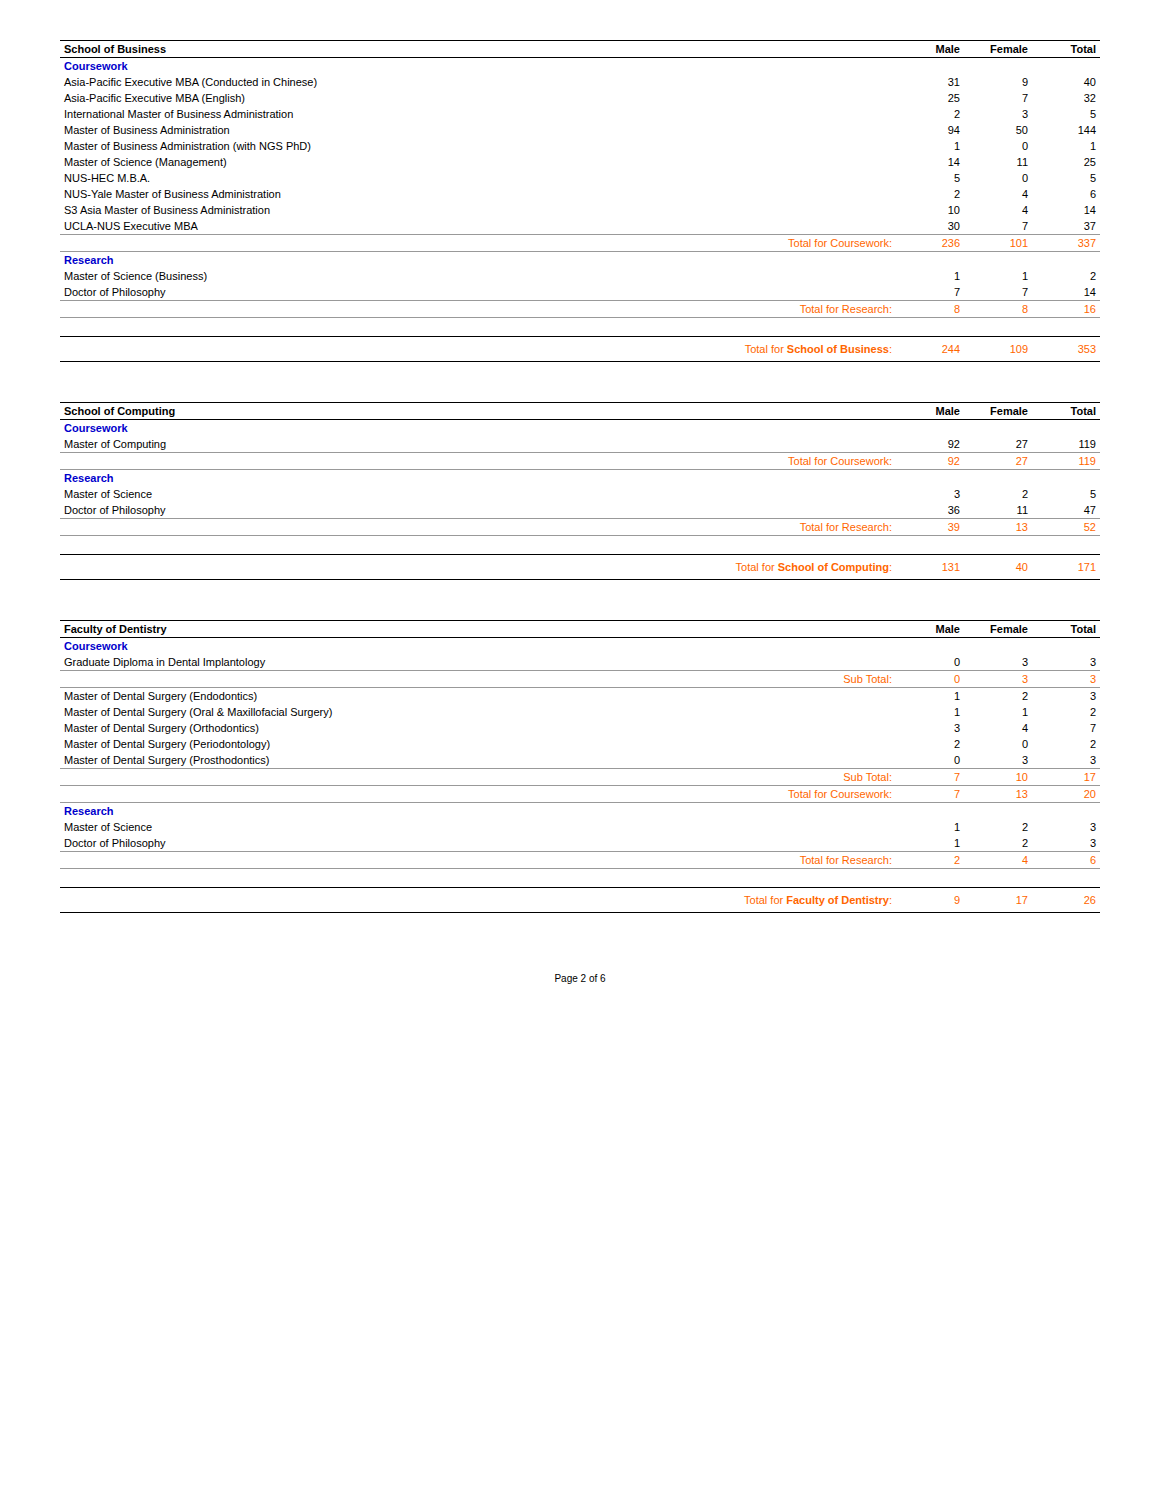| School of Business | Male | Female | Total |
| --- | --- | --- | --- |
| Coursework | | | |
| Asia-Pacific Executive MBA (Conducted in Chinese) | 31 | 9 | 40 |
| Asia-Pacific Executive MBA (English) | 25 | 7 | 32 |
| International Master of Business Administration | 2 | 3 | 5 |
| Master of Business Administration | 94 | 50 | 144 |
| Master of Business Administration (with NGS PhD) | 1 | 0 | 1 |
| Master of Science (Management) | 14 | 11 | 25 |
| NUS-HEC M.B.A. | 5 | 0 | 5 |
| NUS-Yale Master of Business Administration | 2 | 4 | 6 |
| S3 Asia Master of Business Administration | 10 | 4 | 14 |
| UCLA-NUS Executive MBA | 30 | 7 | 37 |
| Total for Coursework: | 236 | 101 | 337 |
| Research | | | |
| Master of Science (Business) | 1 | 1 | 2 |
| Doctor of Philosophy | 7 | 7 | 14 |
| Total for Research: | 8 | 8 | 16 |
| Total for School of Business : | 244 | 109 | 353 |
| School of Computing | Male | Female | Total |
| --- | --- | --- | --- |
| Coursework | | | |
| Master of Computing | 92 | 27 | 119 |
| Total for Coursework: | 92 | 27 | 119 |
| Research | | | |
| Master of Science | 3 | 2 | 5 |
| Doctor of Philosophy | 36 | 11 | 47 |
| Total for Research: | 39 | 13 | 52 |
| Total for School of Computing : | 131 | 40 | 171 |
| Faculty of Dentistry | Male | Female | Total |
| --- | --- | --- | --- |
| Coursework | | | |
| Graduate Diploma in Dental Implantology | 0 | 3 | 3 |
| Sub Total: | 0 | 3 | 3 |
| Master of Dental Surgery (Endodontics) | 1 | 2 | 3 |
| Master of Dental Surgery (Oral & Maxillofacial Surgery) | 1 | 1 | 2 |
| Master of Dental Surgery (Orthodontics) | 3 | 4 | 7 |
| Master of Dental Surgery (Periodontology) | 2 | 0 | 2 |
| Master of Dental Surgery (Prosthodontics) | 0 | 3 | 3 |
| Sub Total: | 7 | 10 | 17 |
| Total for Coursework: | 7 | 13 | 20 |
| Research | | | |
| Master of Science | 1 | 2 | 3 |
| Doctor of Philosophy | 1 | 2 | 3 |
| Total for Research: | 2 | 4 | 6 |
| Total for Faculty of Dentistry : | 9 | 17 | 26 |
Page 2 of 6